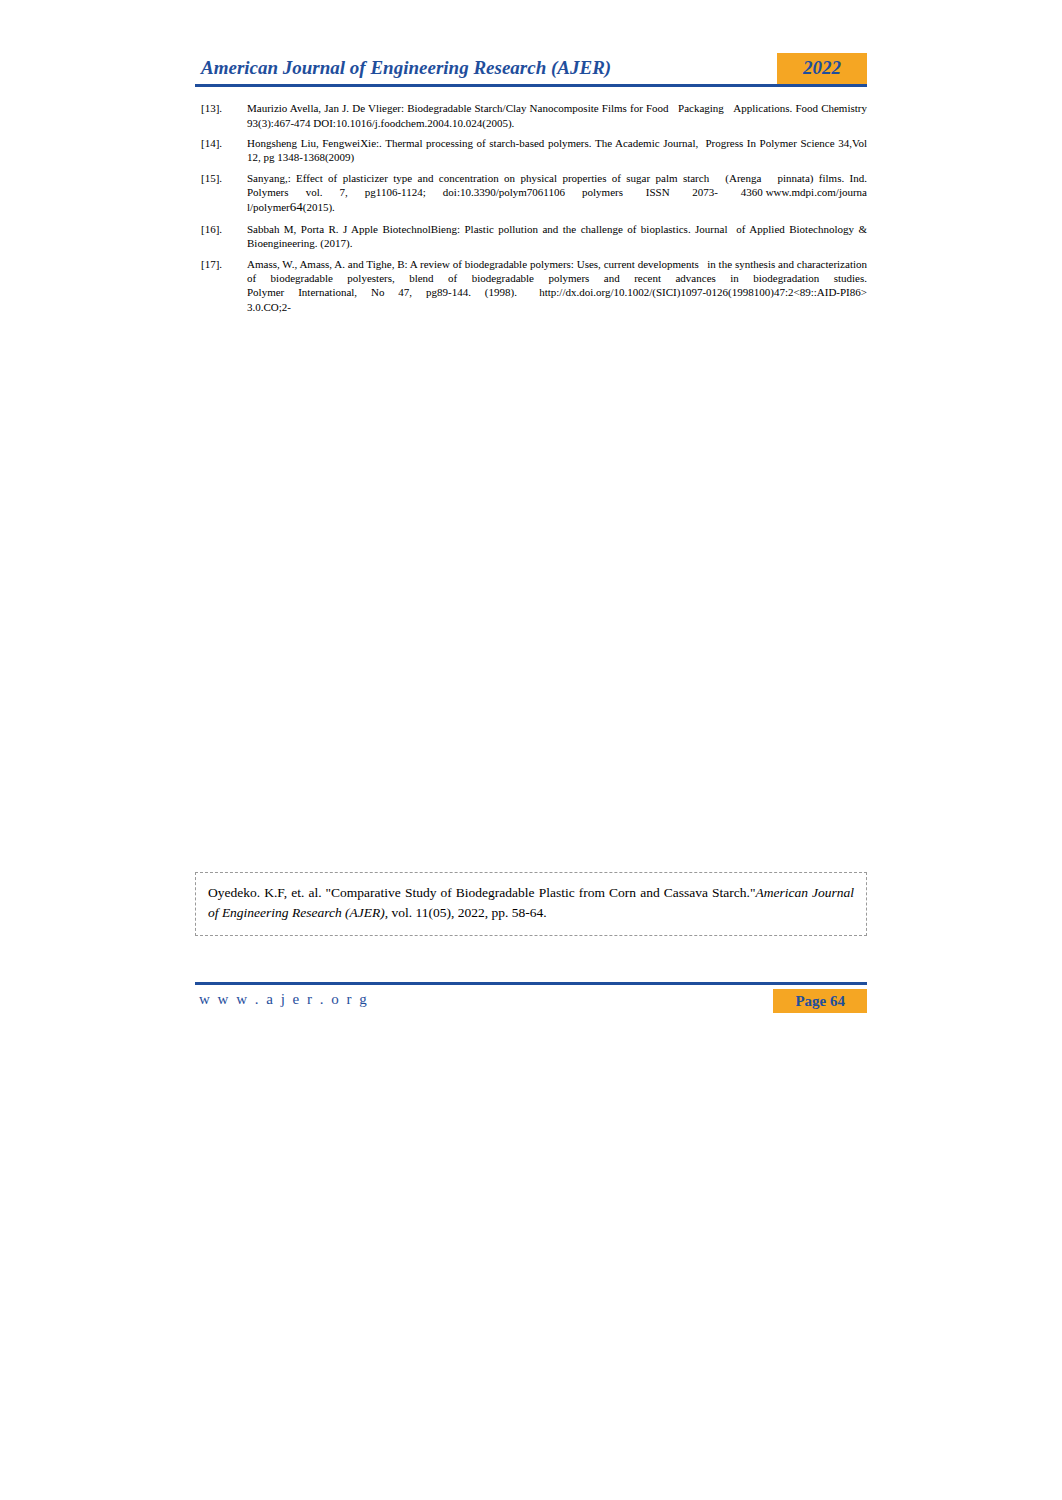American Journal of Engineering Research (AJER)
2022
[13]. Maurizio Avella, Jan J. De Vlieger: Biodegradable Starch/Clay Nanocomposite Films for Food Packaging Applications. Food Chemistry 93(3):467-474 DOI:10.1016/j.foodchem.2004.10.024(2005).
[14]. Hongsheng Liu, FengweiXie:. Thermal processing of starch-based polymers. The Academic Journal, Progress In Polymer Science 34,Vol 12, pg 1348-1368(2009)
[15]. Sanyang,: Effect of plasticizer type and concentration on physical properties of sugar palm starch (Arenga pinnata) films. Ind. Polymers vol. 7, pg1106-1124; doi:10.3390/polym7061106 polymers ISSN 2073- 4360 www.mdpi.com/journal/polymer 64(2015).
[16]. Sabbah M, Porta R. J Apple BiotechnolBieng: Plastic pollution and the challenge of bioplastics. Journal of Applied Biotechnology & Bioengineering. (2017).
[17]. Amass, W., Amass, A. and Tighe, B: A review of biodegradable polymers: Uses, current developments in the synthesis and characterization of biodegradable polyesters, blend of biodegradable polymers and recent advances in biodegradation studies. Polymer International, No 47, pg89-144. (1998). http://dx.doi.org/10.1002/(SICI)1097-0126(1998100)47:2<89::AID-PI86>3.0.CO;2-
Oyedeko. K.F, et. al. "Comparative Study of Biodegradable Plastic from Corn and Cassava Starch."American Journal of Engineering Research (AJER), vol. 11(05), 2022, pp. 58-64.
w w w . a j e r . o r g
Page 64